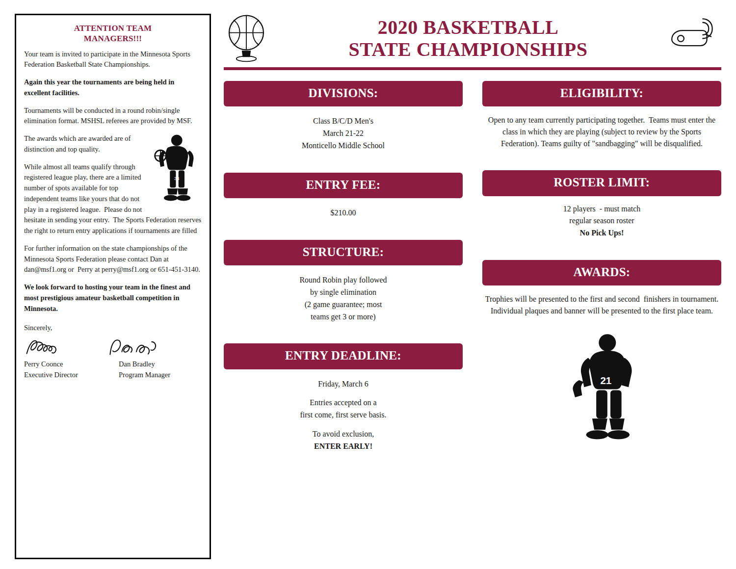ATTENTION TEAM
MANAGERS!!!
Your team is invited to participate in the Minnesota Sports Federation Basketball State Championships.
Again this year the tournaments are being held in excellent facilities.
Tournaments will be conducted in a round robin/single elimination format. MSHSL referees are provided by MSF.
The awards which are awarded are of distinction and top quality.
While almost all teams qualify through registered league play, there are a limited number of spots available for top independent teams like yours that do not play in a registered league. Please do not hesitate in sending your entry. The Sports Federation reserves the right to return entry applications if tournaments are filled
For further information on the state championships of the Minnesota Sports Federation please contact Dan at dan@msf1.org or Perry at perry@msf1.org or 651-451-3140.
We look forward to hosting your team in the finest and most prestigious amateur basketball competition in Minnesota.
Sincerely,
Perry Coonce
Executive Director
Dan Bradley
Program Manager
2020 BASKETBALL
STATE CHAMPIONSHIPS
DIVISIONS:
Class B/C/D Men's
March 21-22
Monticello Middle School
ENTRY FEE:
$210.00
STRUCTURE:
Round Robin play followed
by single elimination
(2 game guarantee; most
teams get 3 or more)
ENTRY DEADLINE:
Friday, March 6
Entries accepted on a
first come, first serve basis.
To avoid exclusion,
ENTER EARLY!
ELIGIBILITY:
Open to any team currently participating together. Teams must enter the class in which they are playing (subject to review by the Sports Federation). Teams guilty of "sandbagging" will be disqualified.
ROSTER LIMIT:
12 players - must match
regular season roster
No Pick Ups!
AWARDS:
Trophies will be presented to the first and second finishers in tournament. Individual plaques and banner will be presented to the first place team.